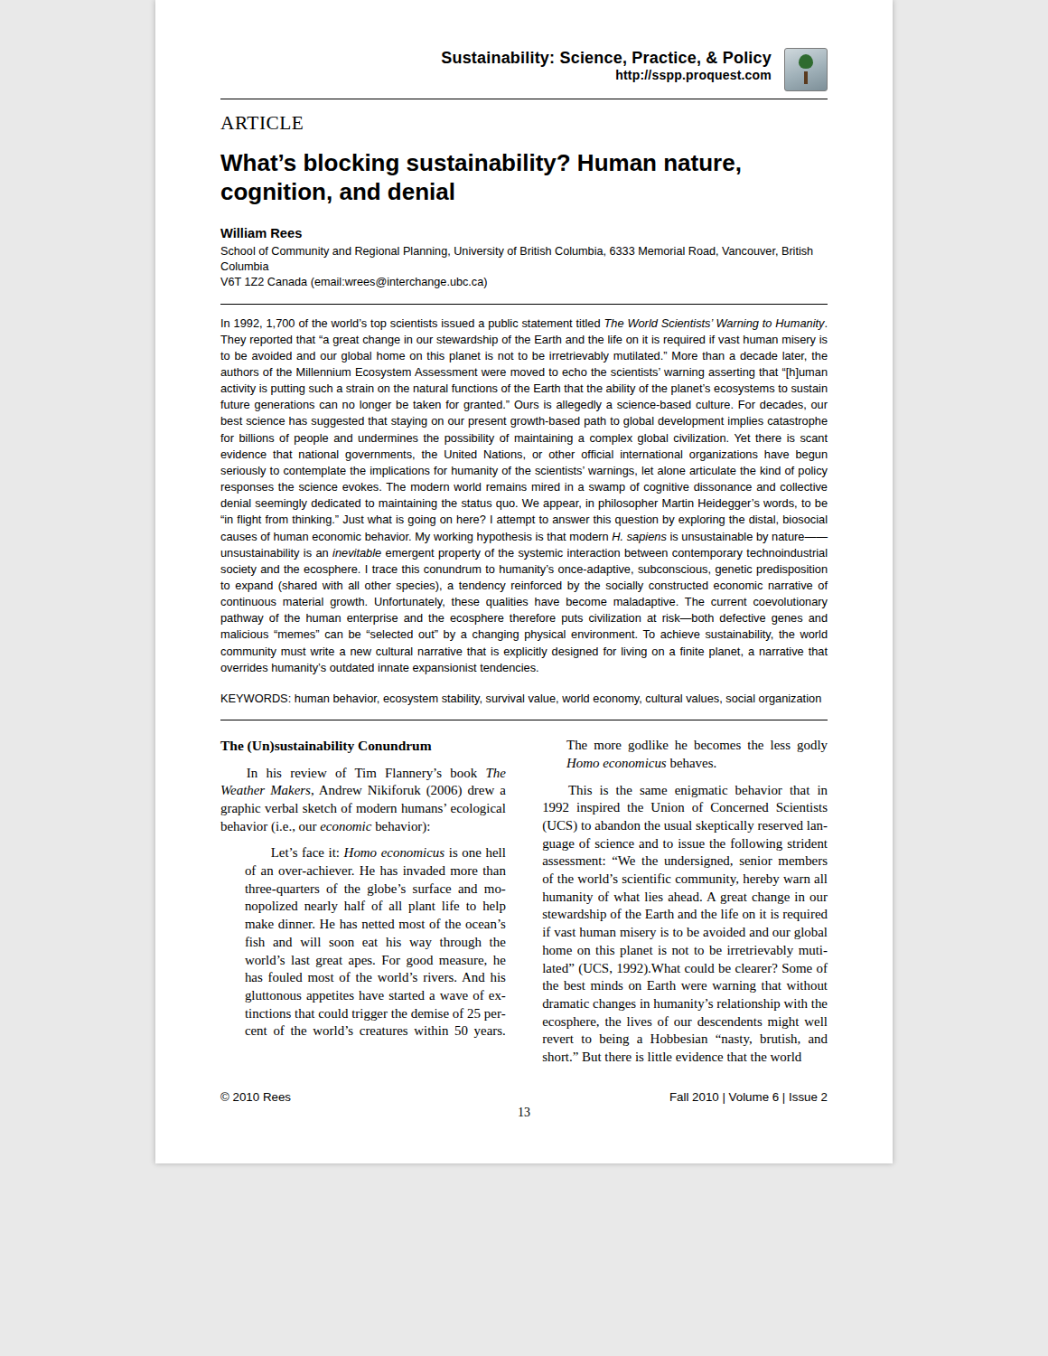Sustainability: Science, Practice, & Policy
http://sspp.proquest.com
ARTICLE
What’s blocking sustainability? Human nature, cognition, and denial
William Rees
School of Community and Regional Planning, University of British Columbia, 6333 Memorial Road, Vancouver, British Columbia
V6T 1Z2 Canada (email:wrees@interchange.ubc.ca)
In 1992, 1,700 of the world’s top scientists issued a public statement titled The World Scientists’ Warning to Humanity. They reported that “a great change in our stewardship of the Earth and the life on it is required if vast human misery is to be avoided and our global home on this planet is not to be irretrievably mutilated.” More than a decade later, the authors of the Millennium Ecosystem Assessment were moved to echo the scientists’ warning asserting that “[h]uman activity is putting such a strain on the natural functions of the Earth that the ability of the planet’s ecosystems to sustain future generations can no longer be taken for granted.” Ours is allegedly a science-based culture. For decades, our best science has suggested that staying on our present growth-based path to global development implies catastrophe for billions of people and undermines the possibility of maintaining a complex global civilization. Yet there is scant evidence that national governments, the United Nations, or other official international organizations have begun seriously to contemplate the implications for humanity of the scientists’ warnings, let alone articulate the kind of policy responses the science evokes. The modern world remains mired in a swamp of cognitive dissonance and collective denial seemingly dedicated to maintaining the status quo. We appear, in philosopher Martin Heidegger’s words, to be “in flight from thinking.” Just what is going on here? I attempt to answer this question by exploring the distal, biosocial causes of human economic behavior. My working hypothesis is that modern H. sapiens is unsustainable by nature——unsustainability is an inevitable emergent property of the systemic interaction between contemporary technoindustrial society and the ecosphere. I trace this conundrum to humanity’s once-adaptive, subconscious, genetic predisposition to expand (shared with all other species), a tendency reinforced by the socially constructed economic narrative of continuous material growth. Unfortunately, these qualities have become maladaptive. The current coevolutionary pathway of the human enterprise and the ecosphere therefore puts civilization at risk—both defective genes and malicious “memes” can be “selected out” by a changing physical environment. To achieve sustainability, the world community must write a new cultural narrative that is explicitly designed for living on a finite planet, a narrative that overrides humanity’s outdated innate expansionist tendencies.
KEYWORDS: human behavior, ecosystem stability, survival value, world economy, cultural values, social organization
The (Un)sustainability Conundrum
In his review of Tim Flannery’s book The Weather Makers, Andrew Nikiforuk (2006) drew a graphic verbal sketch of modern humans’ ecological behavior (i.e., our economic behavior):
Let’s face it: Homo economicus is one hell of an over-achiever. He has invaded more than three-quarters of the globe’s surface and monopolized nearly half of all plant life to help make dinner. He has netted most of the ocean’s fish and will soon eat his way through the world’s last great apes. For good measure, he has fouled most of the world’s rivers. And his gluttonous appetites have started a wave of extinctions that could trigger the demise of 25 percent of the world’s creatures within 50 years. The more godlike he becomes the less godly Homo economicus behaves.
This is the same enigmatic behavior that in 1992 inspired the Union of Concerned Scientists (UCS) to abandon the usual skeptically reserved language of science and to issue the following strident assessment: “We the undersigned, senior members of the world’s scientific community, hereby warn all humanity of what lies ahead. A great change in our stewardship of the Earth and the life on it is required if vast human misery is to be avoided and our global home on this planet is not to be irretrievably mutilated” (UCS, 1992).What could be clearer? Some of the best minds on Earth were warning that without dramatic changes in humanity’s relationship with the ecosphere, the lives of our descendents might well revert to being a Hobbesian “nasty, brutish, and short.” But there is little evidence that the world
© 2010 Rees
Fall 2010 | Volume 6 | Issue 2
13